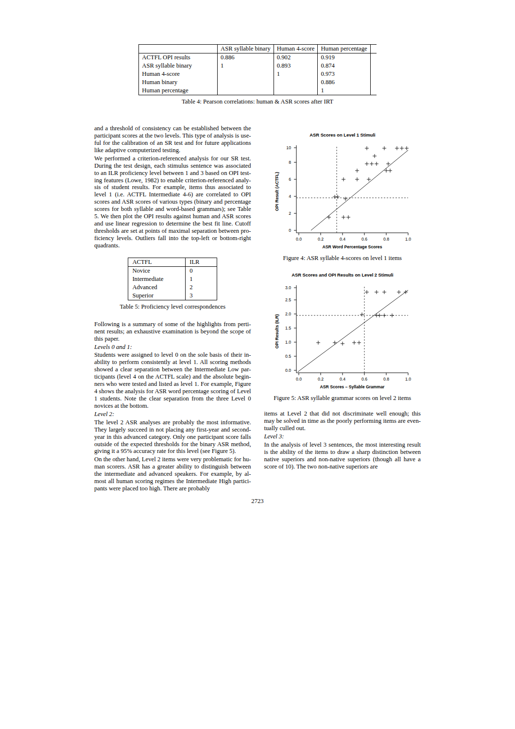| | ASR syllable binary | Human 4-score | Human percentage | |
| ACTFL OPI results | 0.886 | 0.902 | 0.919 | |
| ASR syllable binary | 1 | 0.893 | 0.874 | |
| Human 4-score | | 1 | 0.973 | |
| Human binary | | | 0.886 | |
| Human percentage | | | 1 | |
Table 4: Pearson correlations: human & ASR scores after IRT
and a threshold of consistency can be established between the participant scores at the two levels. This type of analysis is useful for the calibration of an SR test and for future applications like adaptive computerized testing.
We performed a criterion-referenced analysis for our SR test. During the test design, each stimulus sentence was associated to an ILR proficiency level between 1 and 3 based on OPI testing features (Lowe, 1982) to enable criterion-referenced analysis of student results. For example, items thus associated to level 1 (i.e. ACTFL Intermediate 4-6) are correlated to OPI scores and ASR scores of various types (binary and percentage scores for both syllable and word-based grammars); see Table 5. We then plot the OPI results against human and ASR scores and use linear regression to determine the best fit line. Cutoff thresholds are set at points of maximal separation between proficiency levels. Outliers fall into the top-left or bottom-right quadrants.
| ACTFL | ILR |
| Novice | 0 |
| Intermediate | 1 |
| Advanced | 2 |
| Superior | 3 |
Table 5: Proficiency level correspondences
Following is a summary of some of the highlights from pertinent results; an exhaustive examination is beyond the scope of this paper.
Levels 0 and 1:
Students were assigned to level 0 on the sole basis of their inability to perform consistently at level 1. All scoring methods showed a clear separation between the Intermediate Low participants (level 4 on the ACTFL scale) and the absolute beginners who were tested and listed as level 1. For example, Figure 4 shows the analysis for ASR word percentage scoring of Level 1 students. Note the clear separation from the three Level 0 novices at the bottom.
Level 2:
The level 2 ASR analyses are probably the most informative. They largely succeed in not placing any first-year and second-year in this advanced category. Only one participant score falls outside of the expected thresholds for the binary ASR method, giving it a 95% accuracy rate for this level (see Figure 5).
On the other hand, Level 2 items were very problematic for human scorers. ASR has a greater ability to distinguish between the intermediate and advanced speakers. For example, by almost all human scoring regimes the Intermediate High participants were placed too high. There are probably
ASR Scores on Level 1 Stimuli 0.0 0.2 0.4 0.6 0.8 1.0 ASR Word Percentage Scores 0 2 4 6 8 10 OPI Result (ACTFL)
Figure 4: ASR syllable 4-scores on level 1 items
ASR Scores and OPI Results on Level 2 Stimuli 0.0 0.2 0.4 0.6 0.8 1.0 ASR Scores – Syllable Grammar 0.0 0.5 1.0 1.5 2.0 2.5 3.0 OPI Results (ILR)
Figure 5: ASR syllable grammar scores on level 2 items
items at Level 2 that did not discriminate well enough; this may be solved in time as the poorly performing items are eventually culled out.
Level 3:
In the analysis of level 3 sentences, the most interesting result is the ability of the items to draw a sharp distinction between native superiors and non-native superiors (though all have a score of 10). The two non-native superiors are
2723